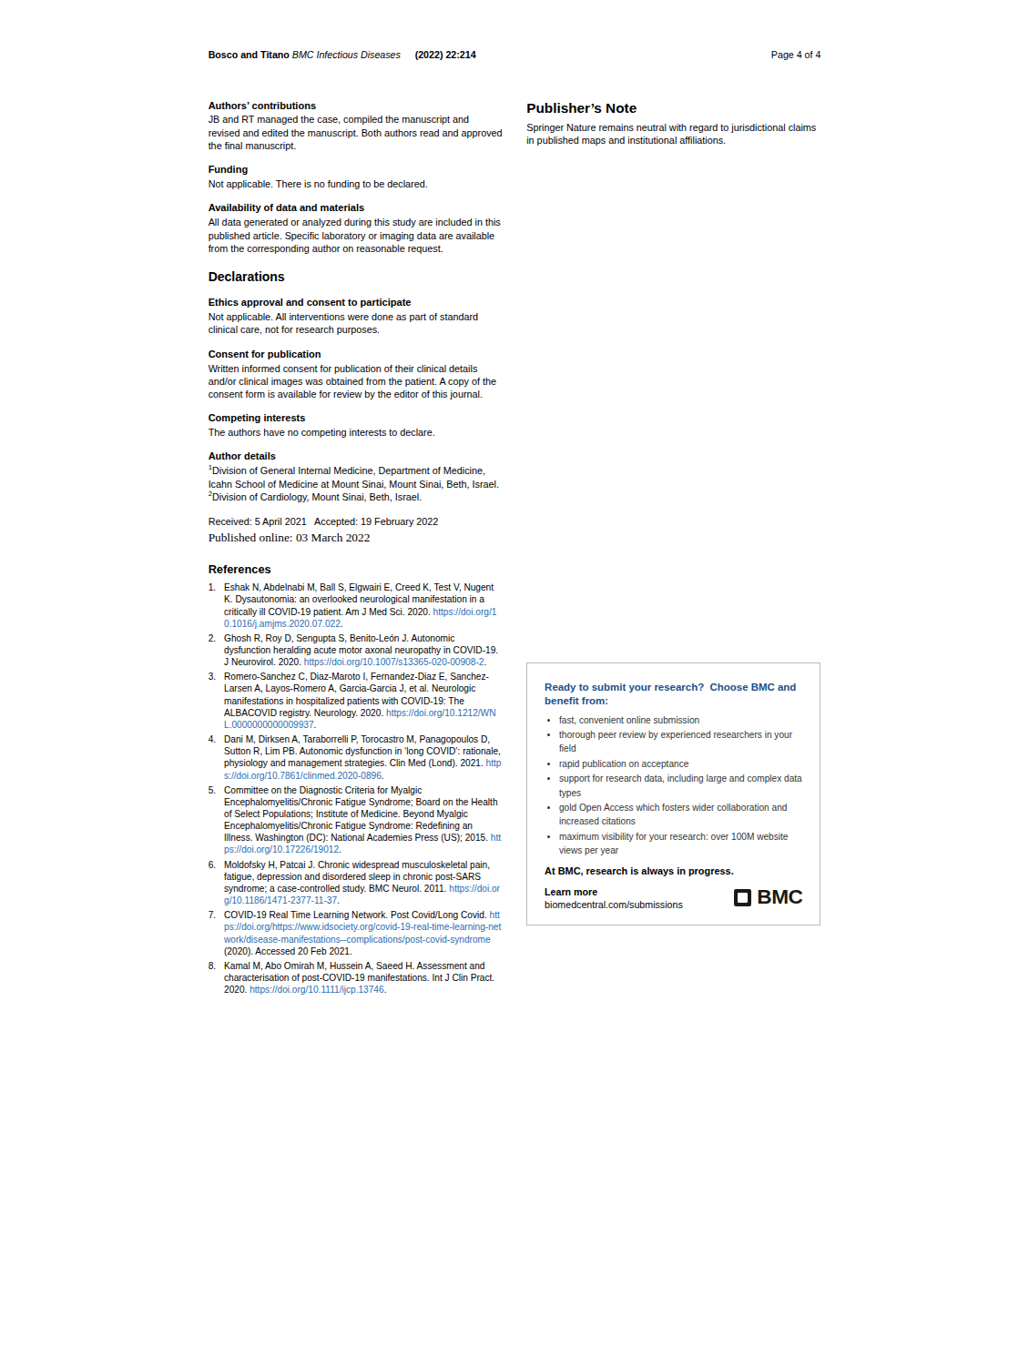Bosco and Titano BMC Infectious Diseases (2022) 22:214
Page 4 of 4
Authors’ contributions
JB and RT managed the case, compiled the manuscript and revised and edited the manuscript. Both authors read and approved the final manuscript.
Funding
Not applicable. There is no funding to be declared.
Availability of data and materials
All data generated or analyzed during this study are included in this published article. Specific laboratory or imaging data are available from the corresponding author on reasonable request.
Declarations
Ethics approval and consent to participate
Not applicable. All interventions were done as part of standard clinical care, not for research purposes.
Consent for publication
Written informed consent for publication of their clinical details and/or clinical images was obtained from the patient. A copy of the consent form is available for review by the editor of this journal.
Competing interests
The authors have no competing interests to declare.
Author details
1Division of General Internal Medicine, Department of Medicine, Icahn School of Medicine at Mount Sinai, Mount Sinai, Beth, Israel. 2Division of Cardiology, Mount Sinai, Beth, Israel.
Received: 5 April 2021 Accepted: 19 February 2022
Published online: 03 March 2022
References
Eshak N, Abdelnabi M, Ball S, Elgwairi E, Creed K, Test V, Nugent K. Dysautonomia: an overlooked neurological manifestation in a critically ill COVID-19 patient. Am J Med Sci. 2020. https://doi.org/10.1016/j.amjms.2020.07.022.
Ghosh R, Roy D, Sengupta S, Benito-León J. Autonomic dysfunction heralding acute motor axonal neuropathy in COVID-19. J Neurovirol. 2020. https://doi.org/10.1007/s13365-020-00908-2.
Romero-Sanchez C, Diaz-Maroto I, Fernandez-Diaz E, Sanchez-Larsen A, Layos-Romero A, Garcia-Garcia J, et al. Neurologic manifestations in hospitalized patients with COVID-19: The ALBACOVID registry. Neurology. 2020. https://doi.org/10.1212/WNL.0000000000009937.
Dani M, Dirksen A, Taraborrelli P, Torocastro M, Panagopoulos D, Sutton R, Lim PB. Autonomic dysfunction in ‘long COVID’: rationale, physiology and management strategies. Clin Med (Lond). 2021. https://doi.org/10.7861/clinmed.2020-0896.
Committee on the Diagnostic Criteria for Myalgic Encephalomyelitis/Chronic Fatigue Syndrome; Board on the Health of Select Populations; Institute of Medicine. Beyond Myalgic Encephalomyelitis/Chronic Fatigue Syndrome: Redefining an Illness. Washington (DC): National Academies Press (US); 2015. https://doi.org/10.17226/19012.
Moldofsky H, Patcai J. Chronic widespread musculoskeletal pain, fatigue, depression and disordered sleep in chronic post-SARS syndrome; a case-controlled study. BMC Neurol. 2011. https://doi.org/10.1186/1471-2377-11-37.
COVID-19 Real Time Learning Network. Post Covid/Long Covid. https://doi.org/https://www.idsociety.org/covid-19-real-time-learning-network/disease-manifestations--complications/post-covid-syndrome (2020). Accessed 20 Feb 2021.
Kamal M, Abo Omirah M, Hussein A, Saeed H. Assessment and characterisation of post-COVID-19 manifestations. Int J Clin Pract. 2020. https://doi.org/10.1111/ijcp.13746.
Publisher’s Note
Springer Nature remains neutral with regard to jurisdictional claims in published maps and institutional affiliations.
Ready to submit your research? Choose BMC and benefit from:
fast, convenient online submission
thorough peer review by experienced researchers in your field
rapid publication on acceptance
support for research data, including large and complex data types
gold Open Access which fosters wider collaboration and increased citations
maximum visibility for your research: over 100M website views per year
At BMC, research is always in progress.
Learn more biomedcentral.com/submissions
BMC